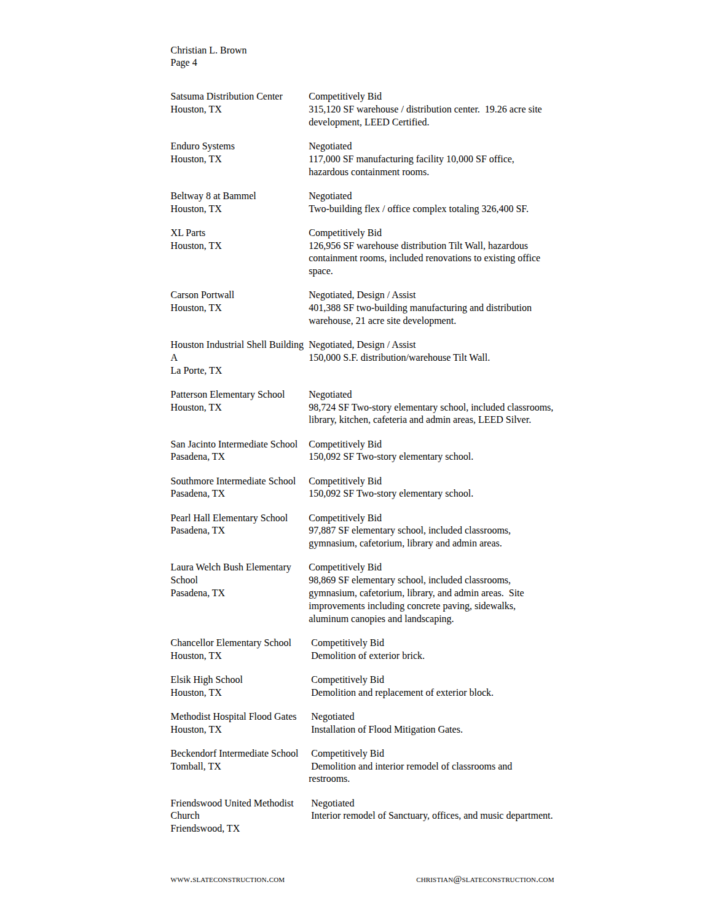Christian L. Brown
Page 4
| Satsuma Distribution Center Houston, TX | Competitively Bid 315,120 SF warehouse / distribution center. 19.26 acre site development, LEED Certified. |
| Enduro Systems Houston, TX | Negotiated 117,000 SF manufacturing facility 10,000 SF office, hazardous containment rooms. |
| Beltway 8 at Bammel Houston, TX | Negotiated Two-building flex / office complex totaling 326,400 SF. |
| XL Parts Houston, TX | Competitively Bid 126,956 SF warehouse distribution Tilt Wall, hazardous containment rooms, included renovations to existing office space. |
| Carson Portwall Houston, TX | Negotiated, Design / Assist 401,388 SF two-building manufacturing and distribution warehouse, 21 acre site development. |
| Houston Industrial Shell Building A La Porte, TX | Negotiated, Design / Assist 150,000 S.F. distribution/warehouse Tilt Wall. |
| Patterson Elementary School Houston, TX | Negotiated 98,724 SF Two-story elementary school, included classrooms, library, kitchen, cafeteria and admin areas, LEED Silver. |
| San Jacinto Intermediate School Pasadena, TX | Competitively Bid 150,092 SF Two-story elementary school. |
| Southmore Intermediate School Pasadena, TX | Competitively Bid 150,092 SF Two-story elementary school. |
| Pearl Hall Elementary School Pasadena, TX | Competitively Bid 97,887 SF elementary school, included classrooms, gymnasium, cafetorium, library and admin areas. |
| Laura Welch Bush Elementary School Pasadena, TX | Competitively Bid 98,869 SF elementary school, included classrooms, gymnasium, cafetorium, library, and admin areas. Site improvements including concrete paving, sidewalks, aluminum canopies and landscaping. |
| Chancellor Elementary School Houston, TX | Competitively Bid Demolition of exterior brick. |
| Elsik High School Houston, TX | Competitively Bid Demolition and replacement of exterior block. |
| Methodist Hospital Flood Gates Houston, TX | Negotiated Installation of Flood Mitigation Gates. |
| Beckendorf Intermediate School Tomball, TX | Competitively Bid Demolition and interior remodel of classrooms and restrooms. |
| Friendswood United Methodist Church Friendswood, TX | Negotiated Interior remodel of Sanctuary, offices, and music department. |
www.slateconstruction.com christian@slateconstruction.com